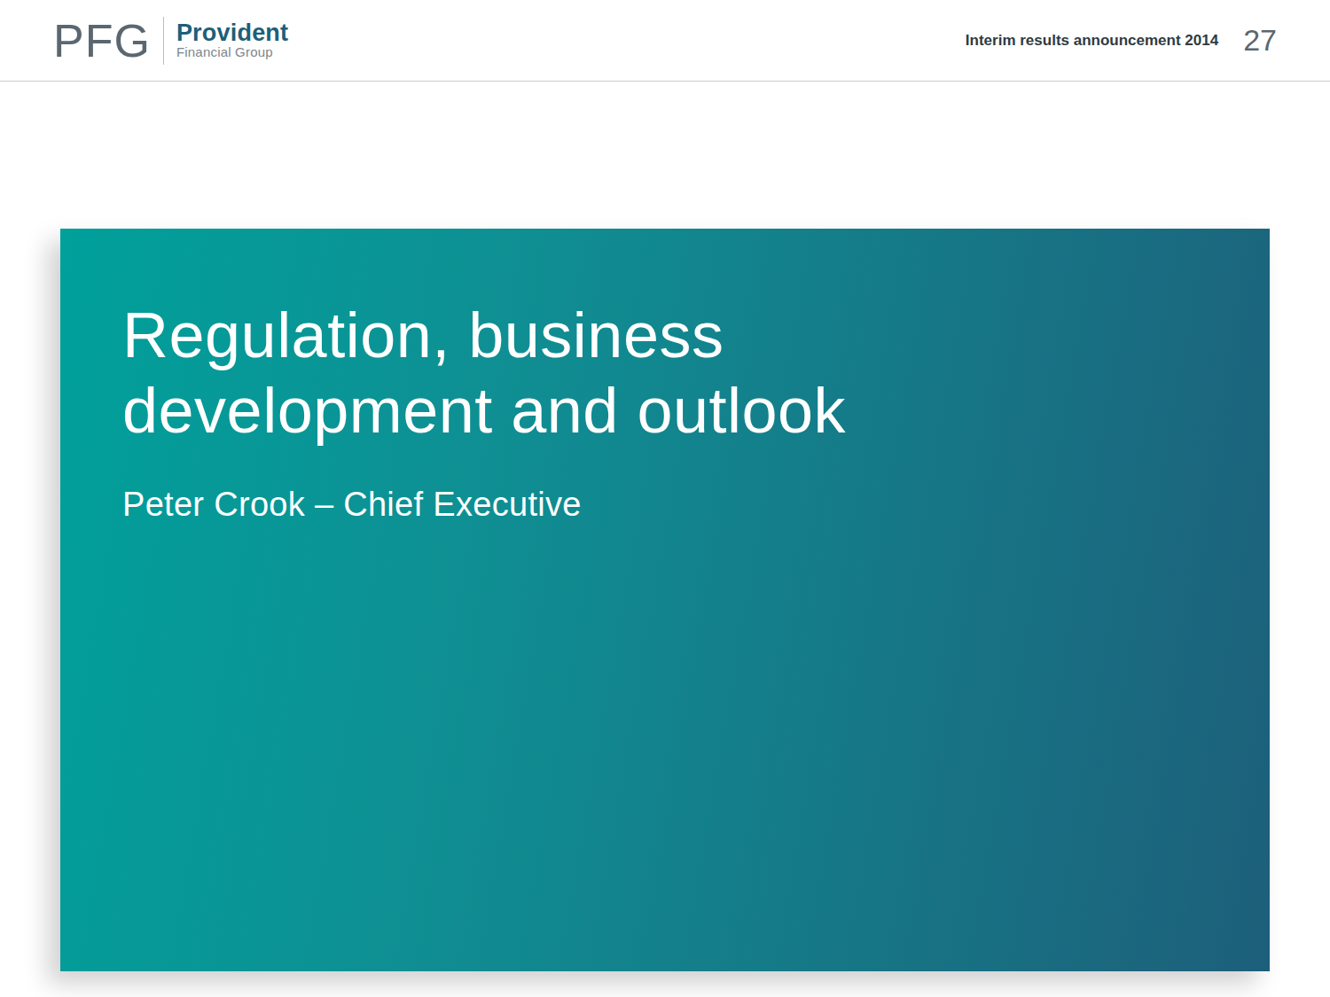PFG Provident
Financial Group
Interim results announcement 2014 27
Regulation, business development and outlook
Peter Crook – Chief Executive